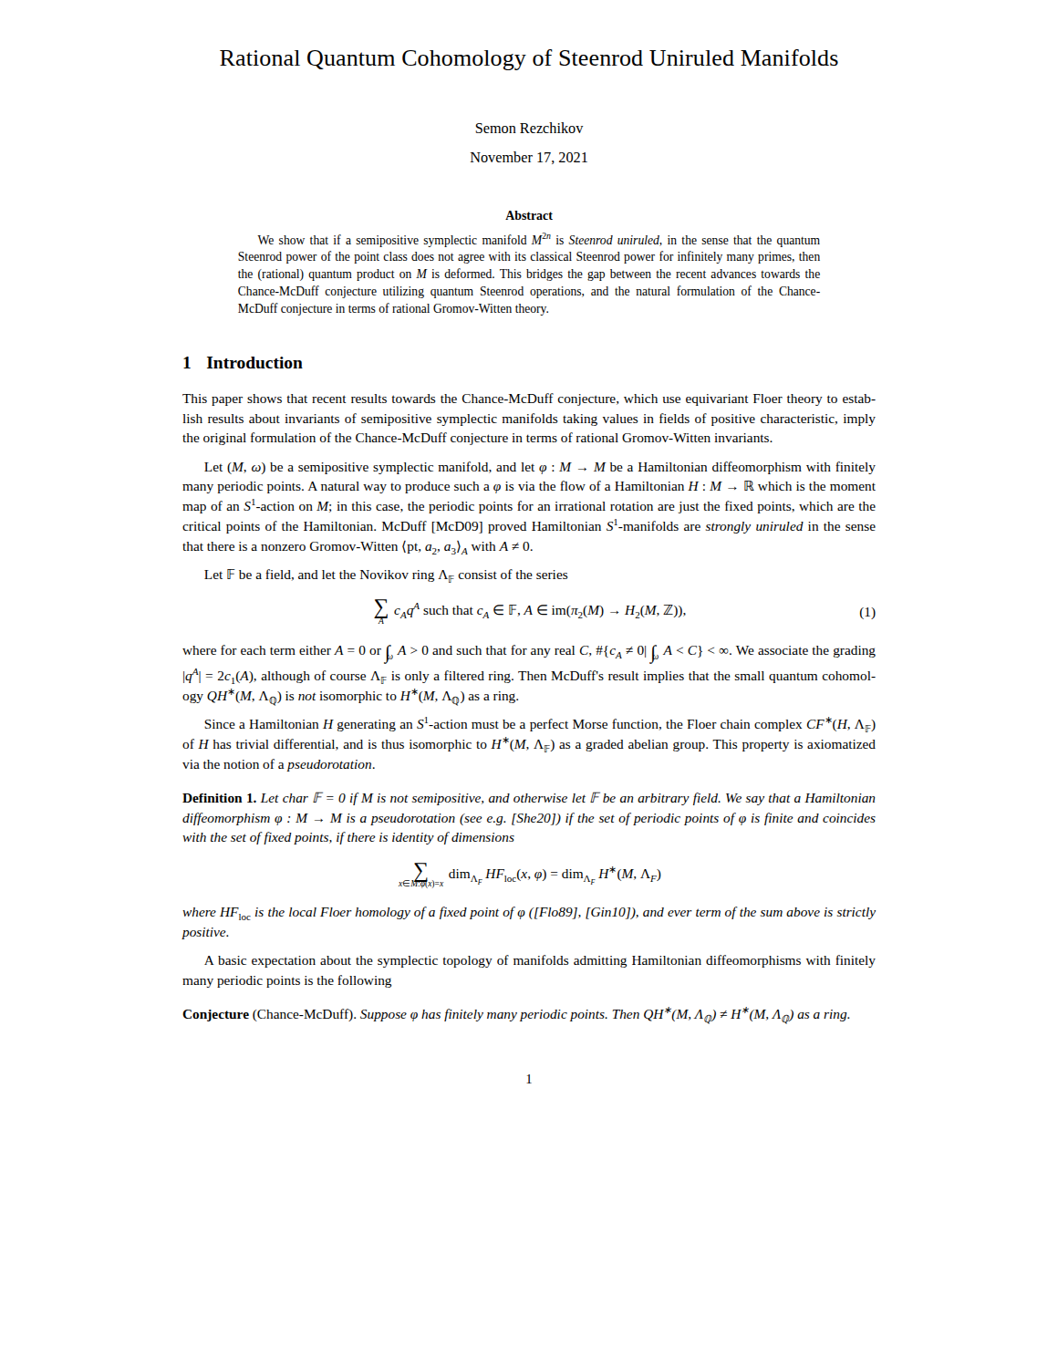Rational Quantum Cohomology of Steenrod Uniruled Manifolds
Semon Rezchikov
November 17, 2021
Abstract
We show that if a semipositive symplectic manifold M2n is Steenrod uniruled, in the sense that the quantum Steenrod power of the point class does not agree with its classical Steenrod power for infinitely many primes, then the (rational) quantum product on M is deformed. This bridges the gap between the recent advances towards the Chance-McDuff conjecture utilizing quantum Steenrod operations, and the natural formulation of the Chance-McDuff conjecture in terms of rational Gromov-Witten theory.
1 Introduction
This paper shows that recent results towards the Chance-McDuff conjecture, which use equivariant Floer theory to establish results about invariants of semipositive symplectic manifolds taking values in fields of positive characteristic, imply the original formulation of the Chance-McDuff conjecture in terms of rational Gromov-Witten invariants.
Let (M, ω) be a semipositive symplectic manifold, and let φ : M → M be a Hamiltonian diffeomorphism with finitely many periodic points. A natural way to produce such a φ is via the flow of a Hamiltonian H : M → ℝ which is the moment map of an S1-action on M; in this case, the periodic points for an irrational rotation are just the fixed points, which are the critical points of the Hamiltonian. McDuff [McD09] proved Hamiltonian S1-manifolds are strongly uniruled in the sense that there is a nonzero Gromov-Witten ⟨pt, a2, a3⟩A with A ≠ 0.
Let 𝔽 be a field, and let the Novikov ring Λ𝔽 consist of the series
∑A cAqA such that cA ∈ 𝔽, A ∈ im(π2(M) → H2(M, ℤ)), (1)
where for each term either A = 0 or ∫ω A > 0 and such that for any real C, #{cA ≠ 0| ∫ω A < C} < ∞. We associate the grading |qA| = 2c1(A), although of course Λ𝔽 is only a filtered ring. Then McDuff's result implies that the small quantum cohomology QH∗(M, Λℚ) is not isomorphic to H∗(M, Λℚ) as a ring.
Since a Hamiltonian H generating an S1-action must be a perfect Morse function, the Floer chain complex CF∗(H, Λ𝔽) of H has trivial differential, and is thus isomorphic to H∗(M, Λ𝔽) as a graded abelian group. This property is axiomatized via the notion of a pseudorotation.
Definition 1. Let char 𝔽 = 0 if M is not semipositive, and otherwise let 𝔽 be an arbitrary field. We say that a Hamiltonian diffeomorphism φ : M → M is a pseudorotation (see e.g. [She20]) if the set of periodic points of φ is finite and coincides with the set of fixed points, if there is identity of dimensions
∑x∈M:φ(x)=x dimΛF HFloc(x, φ) = dimΛF H∗(M, ΛF)
where HFloc is the local Floer homology of a fixed point of φ ([Flo89], [Gin10]), and ever term of the sum above is strictly positive.
A basic expectation about the symplectic topology of manifolds admitting Hamiltonian diffeomorphisms with finitely many periodic points is the following
Conjecture (Chance-McDuff). Suppose φ has finitely many periodic points. Then QH∗(M, Λℚ) ≠ H∗(M, Λℚ) as a ring.
1